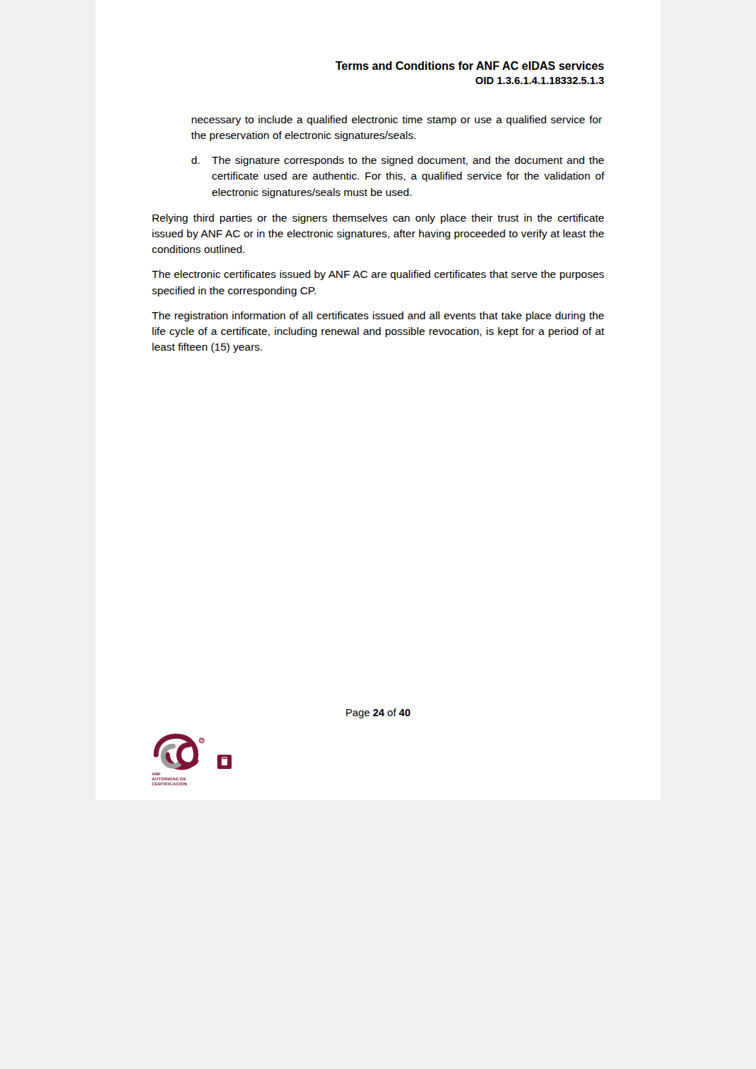Terms and Conditions for ANF AC eIDAS services
OID 1.3.6.1.4.1.18332.5.1.3
necessary to include a qualified electronic time stamp or use a qualified service for the preservation of electronic signatures/seals.
d. The signature corresponds to the signed document, and the document and the certificate used are authentic. For this, a qualified service for the validation of electronic signatures/seals must be used.
Relying third parties or the signers themselves can only place their trust in the certificate issued by ANF AC or in the electronic signatures, after having proceeded to verify at least the conditions outlined.
The electronic certificates issued by ANF AC are qualified certificates that serve the purposes specified in the corresponding CP.
The registration information of all certificates issued and all events that take place during the life cycle of a certificate, including renewal and possible revocation, is kept for a period of at least fifteen (15) years.
Page 24 of 40
R
ANF
Autoridad de
Certificación